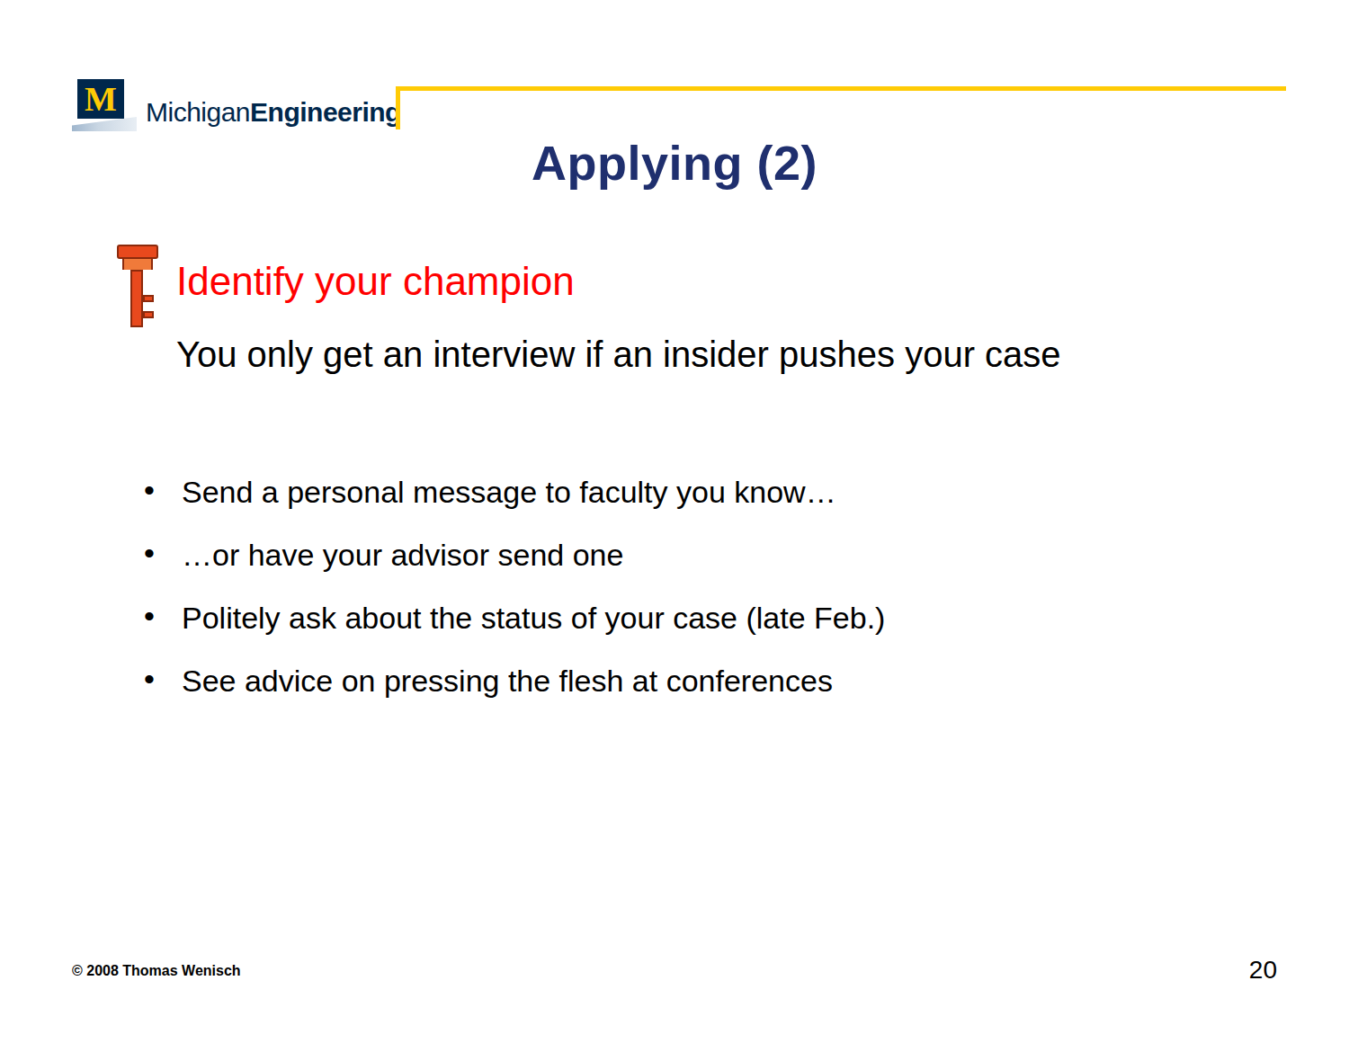M
Michigan Engineering
Applying (2)
Identify your champion
You only get an interview if an insider pushes your case
Send a personal message to faculty you know…
…or have your advisor send one
Politely ask about the status of your case (late Feb.)
See advice on pressing the flesh at conferences
© 2008 Thomas Wenisch
20